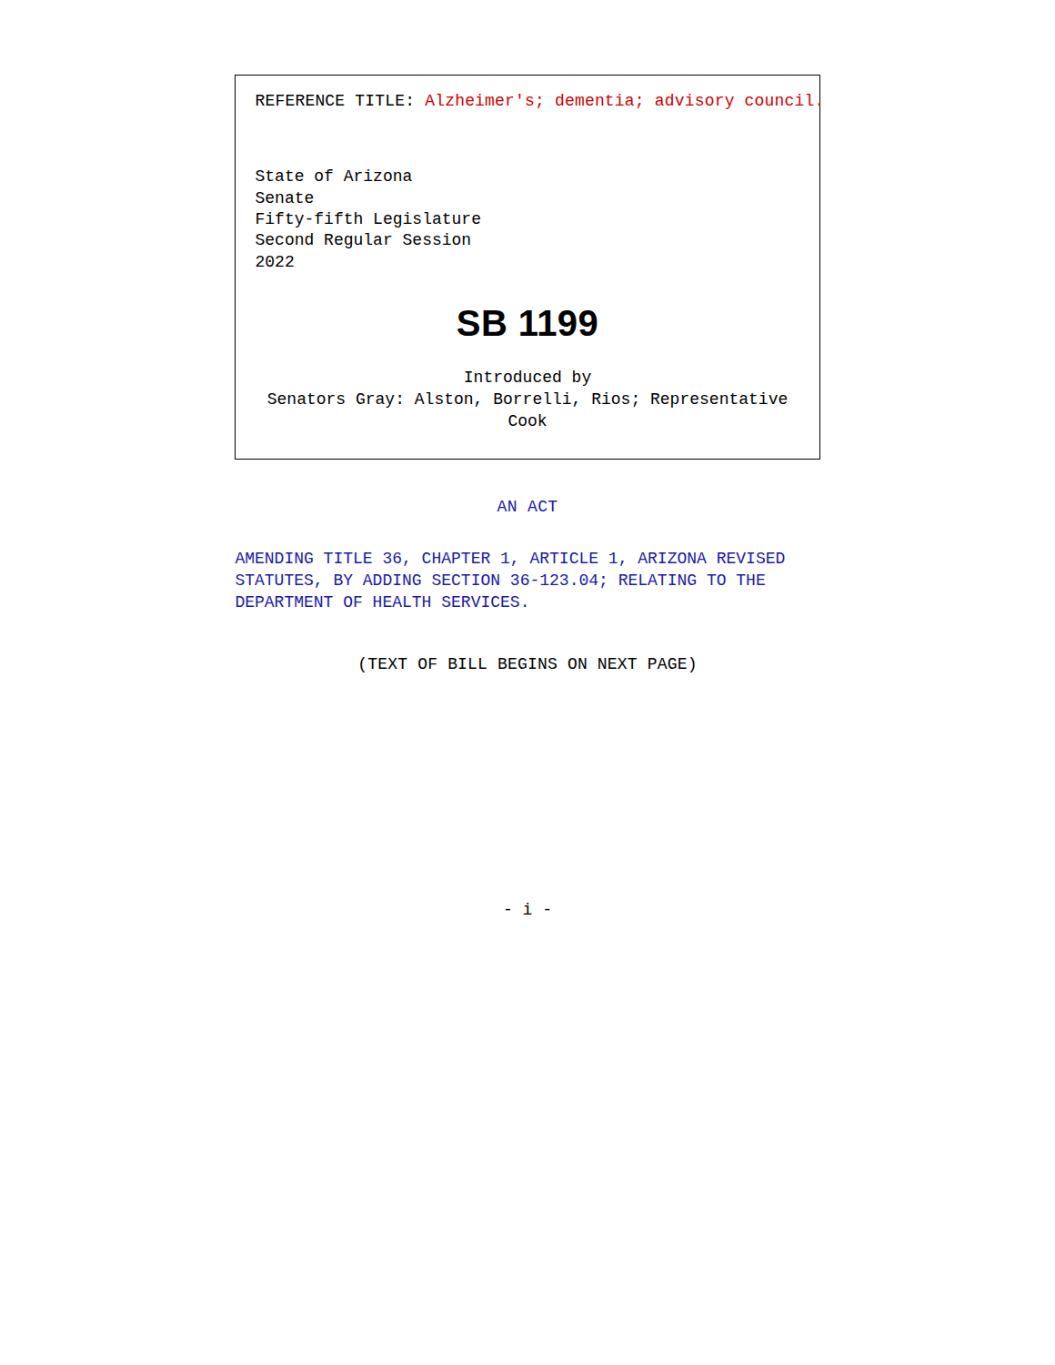REFERENCE TITLE: Alzheimer's; dementia; advisory council.
State of Arizona
Senate
Fifty-fifth Legislature
Second Regular Session
2022
SB 1199
Introduced by Senators Gray: Alston, Borrelli, Rios; Representative Cook
AN ACT
AMENDING TITLE 36, CHAPTER 1, ARTICLE 1, ARIZONA REVISED STATUTES, BY ADDING SECTION 36-123.04; RELATING TO THE DEPARTMENT OF HEALTH SERVICES.
(TEXT OF BILL BEGINS ON NEXT PAGE)
- i -